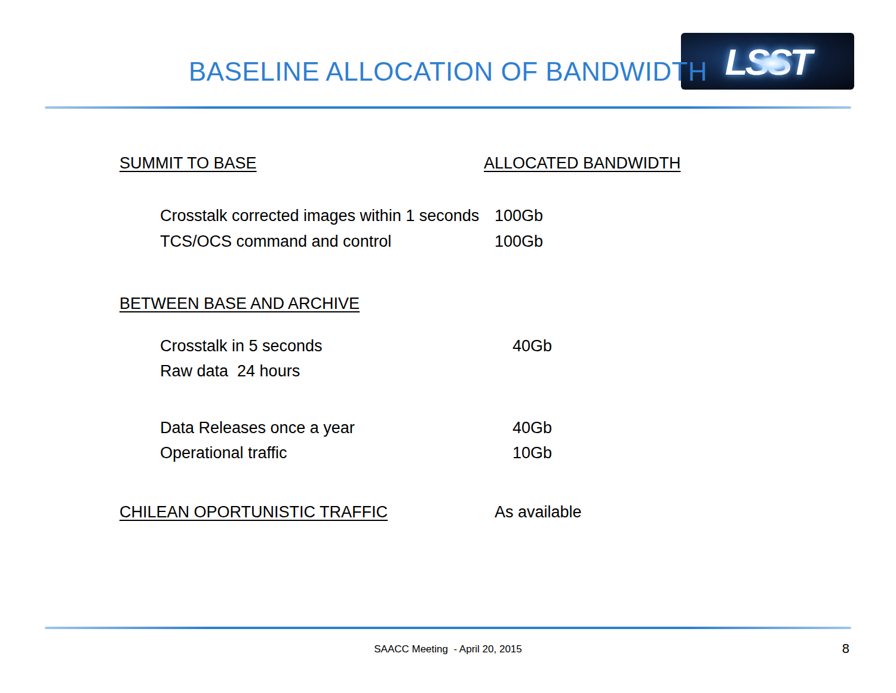LSST
BASELINE ALLOCATION OF BANDWIDTH
SUMMIT TO BASE
ALLOCATED BANDWIDTH
| Crosstalk corrected images within 1 seconds | 100Gb |
| TCS/OCS command and control | 100Gb |
BETWEEN BASE AND ARCHIVE
| Crosstalk in 5 seconds | 40Gb |
| Raw data 24 hours | |
| Data Releases once a year | 40Gb |
| Operational traffic | 10Gb |
CHILEAN OPORTUNISTIC TRAFFIC
As available
SAACC Meeting - April 20, 2015
8